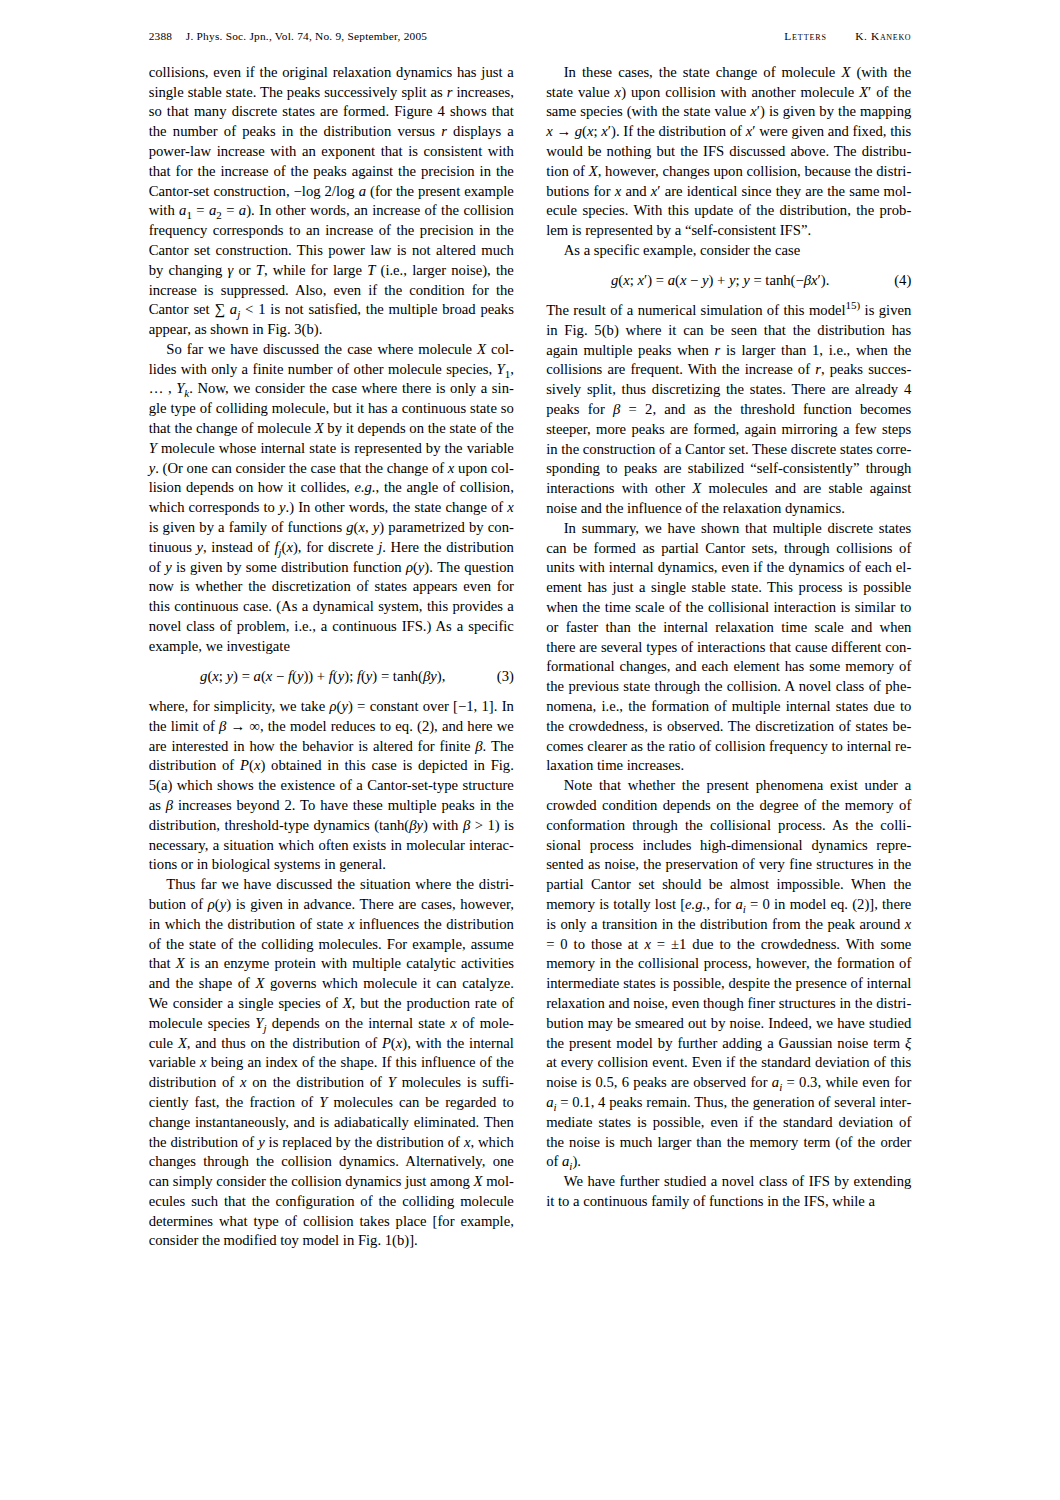2388 J. Phys. Soc. Jpn., Vol. 74, No. 9, September, 2005 Letters K. Kaneko
collisions, even if the original relaxation dynamics has just a single stable state. The peaks successively split as r increases, so that many discrete states are formed. Figure 4 shows that the number of peaks in the distribution versus r displays a power-law increase with an exponent that is consistent with that for the increase of the peaks against the precision in the Cantor-set construction, −log 2/log a (for the present example with a1 = a2 = a). In other words, an increase of the collision frequency corresponds to an increase of the precision in the Cantor set construction. This power law is not altered much by changing γ or T, while for large T (i.e., larger noise), the increase is suppressed. Also, even if the condition for the Cantor set ∑ aj < 1 is not satisfied, the multiple broad peaks appear, as shown in Fig. 3(b).
So far we have discussed the case where molecule X collides with only a finite number of other molecule species, Y1, … , Yk. Now, we consider the case where there is only a single type of colliding molecule, but it has a continuous state so that the change of molecule X by it depends on the state of the Y molecule whose internal state is represented by the variable y. (Or one can consider the case that the change of x upon collision depends on how it collides, e.g., the angle of collision, which corresponds to y.) In other words, the state change of x is given by a family of functions g(x, y) parametrized by continuous y, instead of fj(x), for discrete j. Here the distribution of y is given by some distribution function ρ(y). The question now is whether the discretization of states appears even for this continuous case. (As a dynamical system, this provides a novel class of problem, i.e., a continuous IFS.) As a specific example, we investigate
(3) g(x; y) = a(x − f(y)) + f(y); f(y) = tanh(βy),
where, for simplicity, we take ρ(y) = constant over [−1, 1]. In the limit of β → ∞, the model reduces to eq. (2), and here we are interested in how the behavior is altered for finite β. The distribution of P(x) obtained in this case is depicted in Fig. 5(a) which shows the existence of a Cantor-set-type structure as β increases beyond 2. To have these multiple peaks in the distribution, threshold-type dynamics (tanh(βy) with β > 1) is necessary, a situation which often exists in molecular interactions or in biological systems in general.
Thus far we have discussed the situation where the distribution of ρ(y) is given in advance. There are cases, however, in which the distribution of state x influences the distribution of the state of the colliding molecules. For example, assume that X is an enzyme protein with multiple catalytic activities and the shape of X governs which molecule it can catalyze. We consider a single species of X, but the production rate of molecule species Yj depends on the internal state x of molecule X, and thus on the distribution of P(x), with the internal variable x being an index of the shape. If this influence of the distribution of x on the distribution of Y molecules is sufficiently fast, the fraction of Y molecules can be regarded to change instantaneously, and is adiabatically eliminated. Then the distribution of y is replaced by the distribution of x, which changes through the collision dynamics. Alternatively, one can simply consider the collision dynamics just among X molecules such that the configuration of the colliding molecule determines what type of collision takes place [for example, consider the modified toy model in Fig. 1(b)].
In these cases, the state change of molecule X (with the state value x) upon collision with another molecule X′ of the same species (with the state value x′) is given by the mapping x → g(x; x′). If the distribution of x′ were given and fixed, this would be nothing but the IFS discussed above. The distribution of X, however, changes upon collision, because the distributions for x and x′ are identical since they are the same molecule species. With this update of the distribution, the problem is represented by a “self-consistent IFS”.
As a specific example, consider the case
(4) g(x; x′) = a(x − y) + y; y = tanh(−βx′).
The result of a numerical simulation of this model15) is given in Fig. 5(b) where it can be seen that the distribution has again multiple peaks when r is larger than 1, i.e., when the collisions are frequent. With the increase of r, peaks successively split, thus discretizing the states. There are already 4 peaks for β = 2, and as the threshold function becomes steeper, more peaks are formed, again mirroring a few steps in the construction of a Cantor set. These discrete states corresponding to peaks are stabilized “self-consistently” through interactions with other X molecules and are stable against noise and the influence of the relaxation dynamics.
In summary, we have shown that multiple discrete states can be formed as partial Cantor sets, through collisions of units with internal dynamics, even if the dynamics of each element has just a single stable state. This process is possible when the time scale of the collisional interaction is similar to or faster than the internal relaxation time scale and when there are several types of interactions that cause different conformational changes, and each element has some memory of the previous state through the collision. A novel class of phenomena, i.e., the formation of multiple internal states due to the crowdedness, is observed. The discretization of states becomes clearer as the ratio of collision frequency to internal relaxation time increases.
Note that whether the present phenomena exist under a crowded condition depends on the degree of the memory of conformation through the collisional process. As the collisional process includes high-dimensional dynamics represented as noise, the preservation of very fine structures in the partial Cantor set should be almost impossible. When the memory is totally lost [e.g., for ai = 0 in model eq. (2)], there is only a transition in the distribution from the peak around x = 0 to those at x = ±1 due to the crowdedness. With some memory in the collisional process, however, the formation of intermediate states is possible, despite the presence of internal relaxation and noise, even though finer structures in the distribution may be smeared out by noise. Indeed, we have studied the present model by further adding a Gaussian noise term ξ at every collision event. Even if the standard deviation of this noise is 0.5, 6 peaks are observed for ai = 0.3, while even for ai = 0.1, 4 peaks remain. Thus, the generation of several intermediate states is possible, even if the standard deviation of the noise is much larger than the memory term (of the order of ai).
We have further studied a novel class of IFS by extending it to a continuous family of functions in the IFS, while a